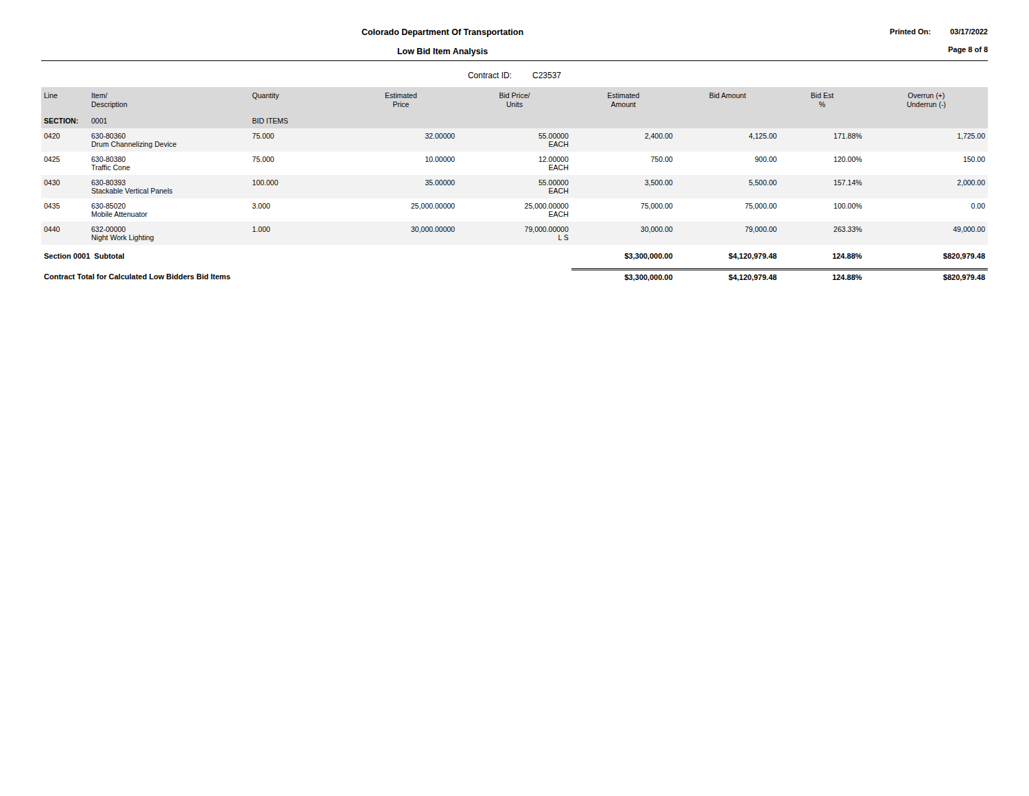Colorado Department Of Transportation
Low Bid Item Analysis
Printed On: 03/17/2022
Page 8 of 8
Contract ID:C23537
| Line | Item/ Description | Quantity | Estimated Price | Bid Price/ Units | Estimated Amount | Bid Amount | Bid Est % | Overrun (+) Underrun (-) |
| --- | --- | --- | --- | --- | --- | --- | --- | --- |
| SECTION: | 0001 | BID ITEMS | | | | | | |
| 0420 | 630-80360 Drum Channelizing Device | 75.000 | 32.00000 | 55.00000 EACH | 2,400.00 | 4,125.00 | 171.88% | 1,725.00 |
| 0425 | 630-80380 Traffic Cone | 75.000 | 10.00000 | 12.00000 EACH | 750.00 | 900.00 | 120.00% | 150.00 |
| 0430 | 630-80393 Stackable Vertical Panels | 100.000 | 35.00000 | 55.00000 EACH | 3,500.00 | 5,500.00 | 157.14% | 2,000.00 |
| 0435 | 630-85020 Mobile Attenuator | 3.000 | 25,000.00000 | 25,000.00000 EACH | 75,000.00 | 75,000.00 | 100.00% | 0.00 |
| 0440 | 632-00000 Night Work Lighting | 1.000 | 30,000.00000 | 79,000.00000 L S | 30,000.00 | 79,000.00 | 263.33% | 49,000.00 |
| Section 0001 Subtotal | $3,300,000.00 | $4,120,979.48 | 124.88% | $820,979.48 |
| Contract Total for Calculated Low Bidders Bid Items | $3,300,000.00 | $4,120,979.48 | 124.88% | $820,979.48 |